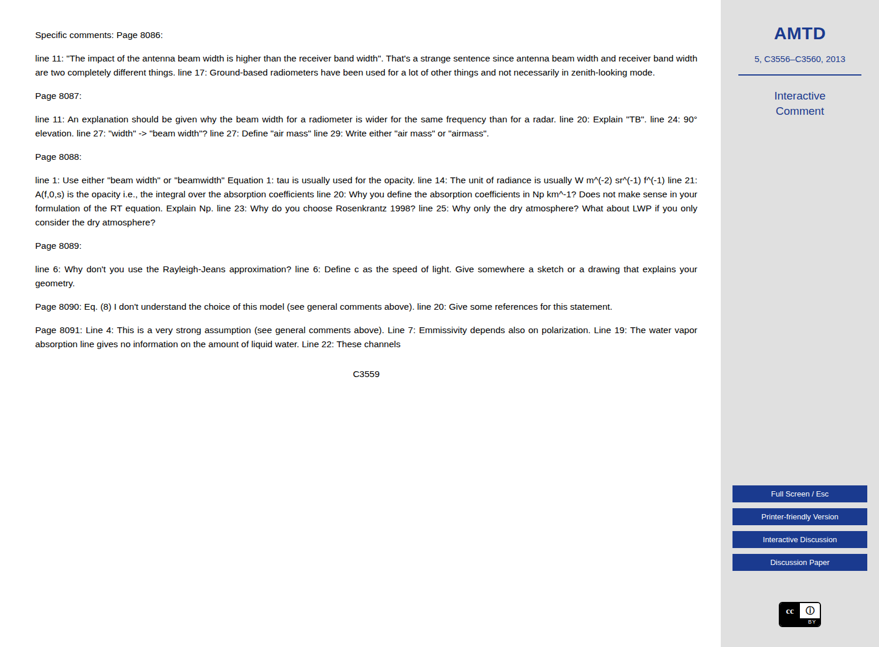Specific comments: Page 8086:
line 11: "The impact of the antenna beam width is higher than the receiver band width". That's a strange sentence since antenna beam width and receiver band width are two completely different things. line 17: Ground-based radiometers have been used for a lot of other things and not necessarily in zenith-looking mode.
Page 8087:
line 11: An explanation should be given why the beam width for a radiometer is wider for the same frequency than for a radar. line 20: Explain "TB". line 24: 90° elevation. line 27: "width" -> "beam width"? line 27: Define "air mass" line 29: Write either "air mass" or "airmass".
Page 8088:
line 1: Use either "beam width" or "beamwidth" Equation 1: tau is usually used for the opacity. line 14: The unit of radiance is usually W m^(-2) sr^(-1) f^(-1) line 21: A(f,0,s) is the opacity i.e., the integral over the absorption coefficients line 20: Why you define the absorption coefficients in Np km^-1? Does not make sense in your formulation of the RT equation. Explain Np. line 23: Why do you choose Rosenkrantz 1998? line 25: Why only the dry atmosphere? What about LWP if you only consider the dry atmosphere?
Page 8089:
line 6: Why don't you use the Rayleigh-Jeans approximation? line 6: Define c as the speed of light. Give somewhere a sketch or a drawing that explains your geometry.
Page 8090: Eq. (8) I don't understand the choice of this model (see general comments above). line 20: Give some references for this statement.
Page 8091: Line 4: This is a very strong assumption (see general comments above). Line 7: Emmissivity depends also on polarization. Line 19: The water vapor absorption line gives no information on the amount of liquid water. Line 22: These channels
C3559
AMTD
5, C3556–C3560, 2013
Interactive
Comment
Full Screen / Esc Printer-friendly Version Interactive Discussion Discussion Paper
cc
ⓘ
BY